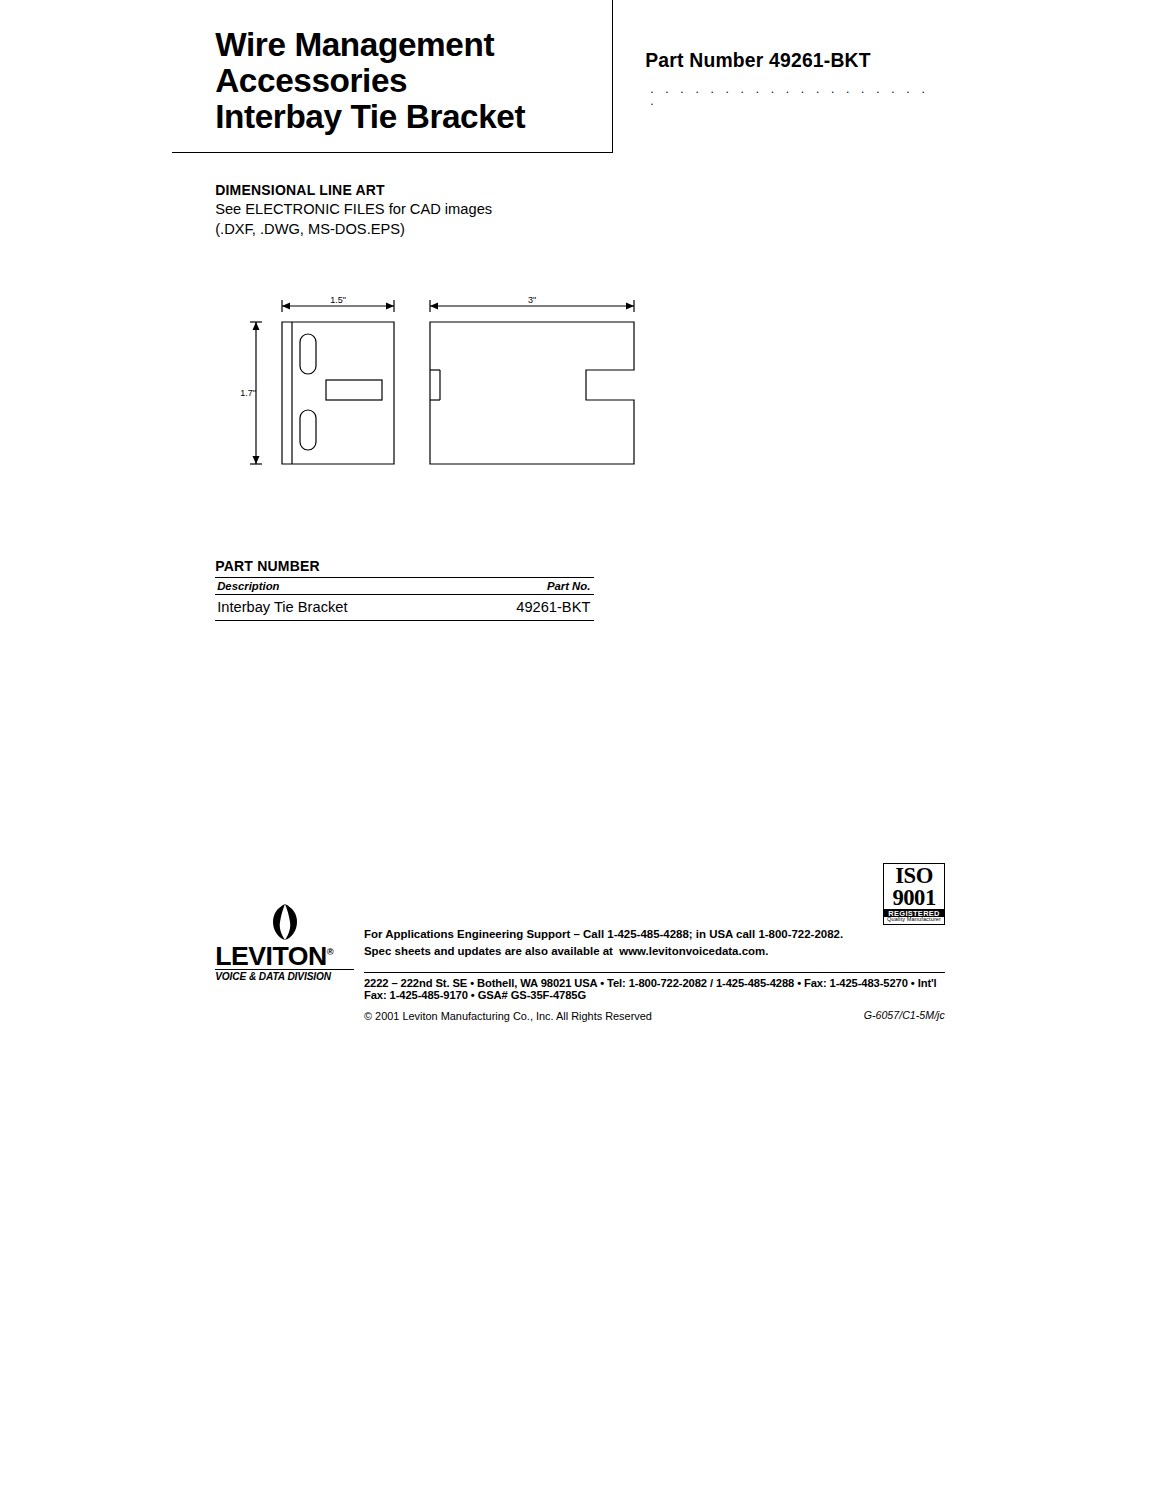Wire Management Accessories
Interbay Tie Bracket
Part Number 49261-BKT
. . . . . . . . . . . . . . . . . . . .
DIMENSIONAL LINE ART
See ELECTRONIC FILES for CAD images
(.DXF, .DWG, MS-DOS.EPS)
1.5" 1.7" 3"
PART NUMBER
| Description | Part No. |
| --- | --- |
| Interbay Tie Bracket | 49261-BKT |
ISO
9001
REGISTERED
Quality Manufacturer
For Applications Engineering Support – Call 1-425-485-4288; in USA call 1-800-722-2082.
Spec sheets and updates are also available at www.levitonvoicedata.com.
LEVITON®
VOICE & DATA DIVISION
2222 – 222nd St. SE • Bothell, WA 98021 USA • Tel: 1-800-722-2082 / 1-425-485-4288 • Fax: 1-425-483-5270 • Int'l Fax: 1-425-485-9170 • GSA# GS-35F-4785G
© 2001 Leviton Manufacturing Co., Inc. All Rights Reserved
G-6057/C1-5M/jc